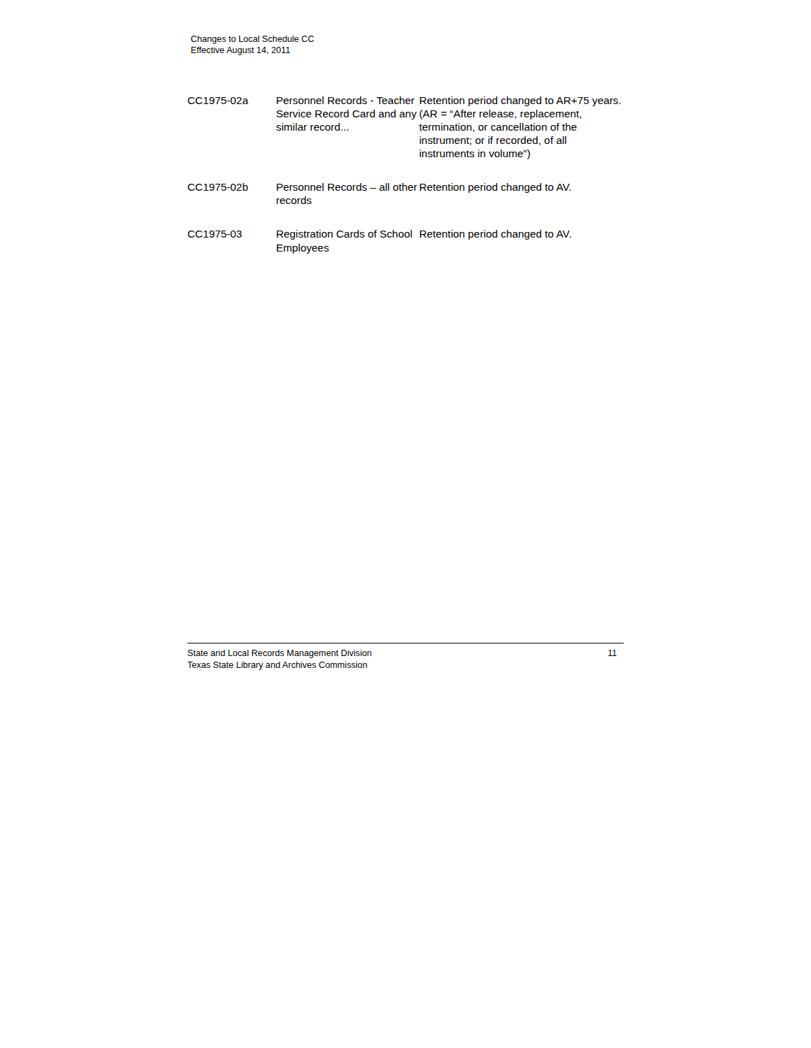Changes to Local Schedule CC
Effective August 14, 2011
| CC1975-02a | Personnel Records - Teacher Service Record Card and any similar record... | Retention period changed to AR+75 years. (AR = “After release, replacement, termination, or cancellation of the instrument; or if recorded, of all instruments in volume”) |
| CC1975-02b | Personnel Records – all other records | Retention period changed to AV. |
| CC1975-03 | Registration Cards of School Employees | Retention period changed to AV. |
State and Local Records Management Division
Texas State Library and Archives Commission
11